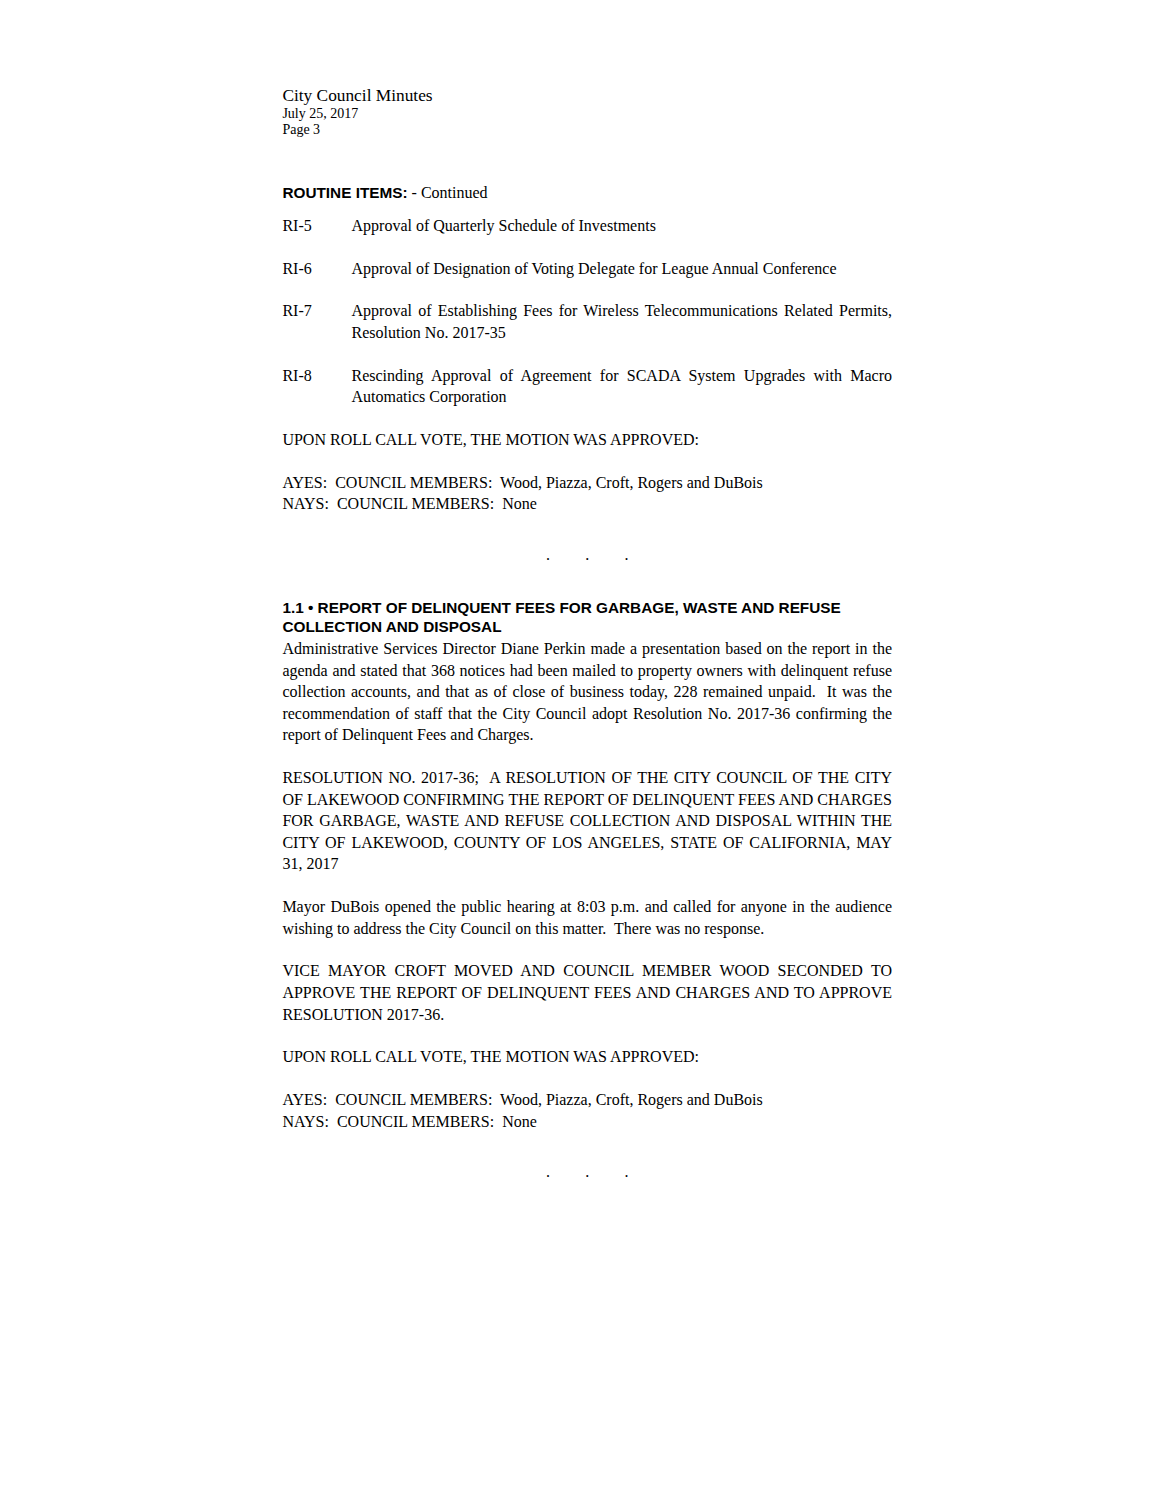City Council Minutes
July 25, 2017
Page 3
ROUTINE ITEMS:
- Continued
RI-5
Approval of Quarterly Schedule of Investments
RI-6
Approval of Designation of Voting Delegate for League Annual Conference
RI-7
Approval of Establishing Fees for Wireless Telecommunications Related Permits, Resolution No. 2017-35
RI-8
Rescinding Approval of Agreement for SCADA System Upgrades with Macro Automatics Corporation
UPON ROLL CALL VOTE, THE MOTION WAS APPROVED:
AYES: COUNCIL MEMBERS: Wood, Piazza, Croft, Rogers and DuBois
NAYS: COUNCIL MEMBERS: None
...
1.1 • REPORT OF DELINQUENT FEES FOR GARBAGE, WASTE AND REFUSE COLLECTION AND DISPOSAL
Administrative Services Director Diane Perkin made a presentation based on the report in the agenda and stated that 368 notices had been mailed to property owners with delinquent refuse collection accounts, and that as of close of business today, 228 remained unpaid. It was the recommendation of staff that the City Council adopt Resolution No. 2017-36 confirming the report of Delinquent Fees and Charges.
RESOLUTION NO. 2017-36; A RESOLUTION OF THE CITY COUNCIL OF THE CITY OF LAKEWOOD CONFIRMING THE REPORT OF DELINQUENT FEES AND CHARGES FOR GARBAGE, WASTE AND REFUSE COLLECTION AND DISPOSAL WITHIN THE CITY OF LAKEWOOD, COUNTY OF LOS ANGELES, STATE OF CALIFORNIA, MAY 31, 2017
Mayor DuBois opened the public hearing at 8:03 p.m. and called for anyone in the audience wishing to address the City Council on this matter. There was no response.
VICE MAYOR CROFT MOVED AND COUNCIL MEMBER WOOD SECONDED TO APPROVE THE REPORT OF DELINQUENT FEES AND CHARGES AND TO APPROVE RESOLUTION 2017-36.
UPON ROLL CALL VOTE, THE MOTION WAS APPROVED:
AYES: COUNCIL MEMBERS: Wood, Piazza, Croft, Rogers and DuBois
NAYS: COUNCIL MEMBERS: None
...